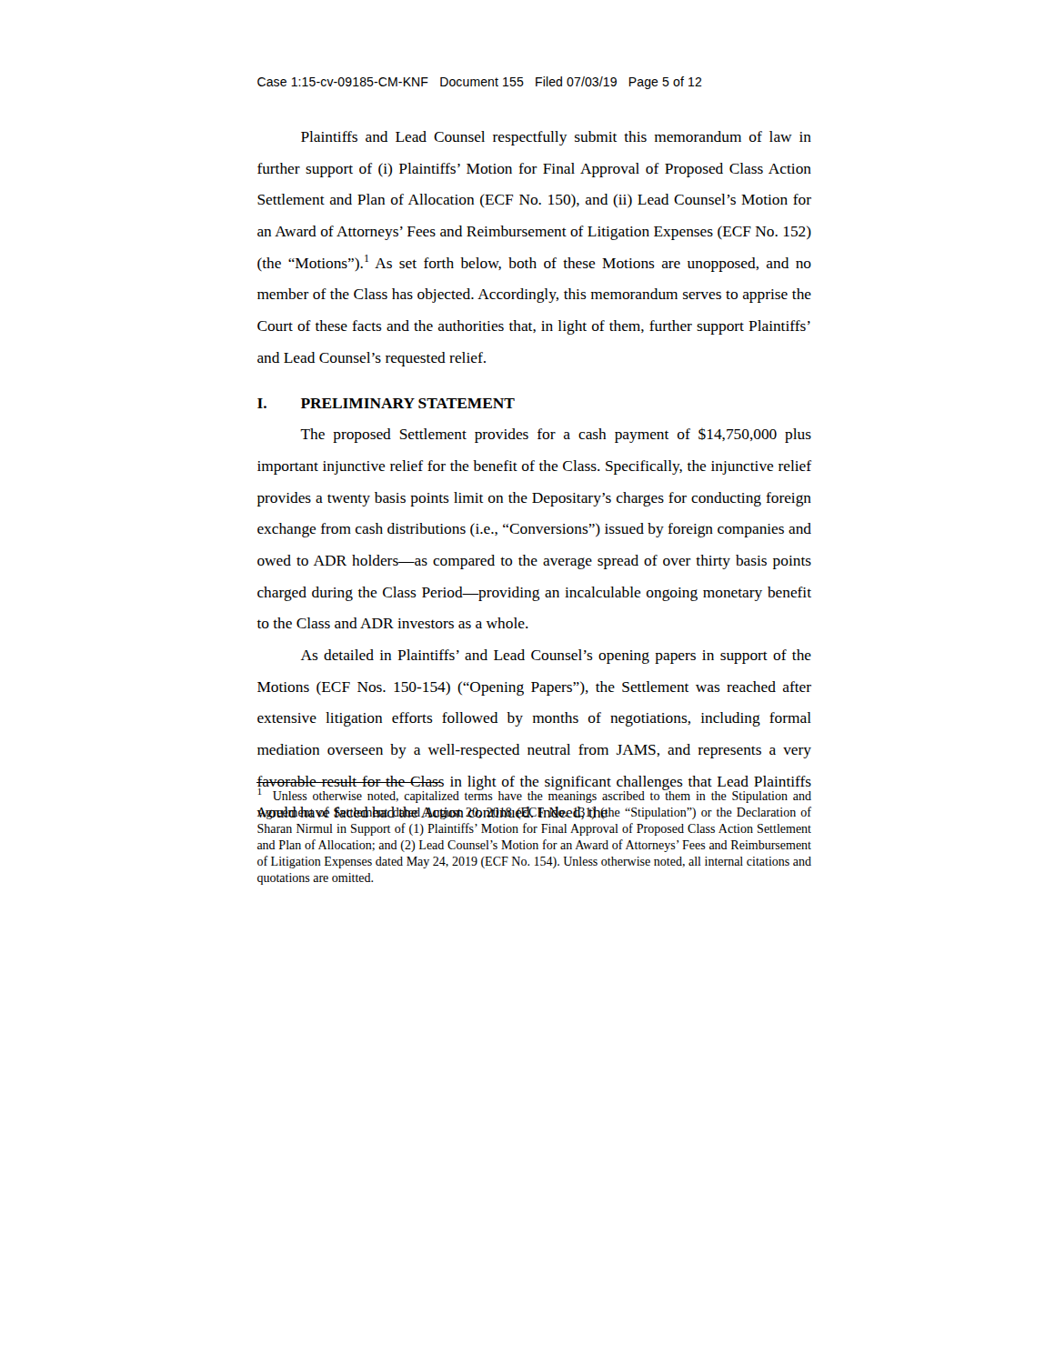Case 1:15-cv-09185-CM-KNF Document 155 Filed 07/03/19 Page 5 of 12
Plaintiffs and Lead Counsel respectfully submit this memorandum of law in further support of (i) Plaintiffs’ Motion for Final Approval of Proposed Class Action Settlement and Plan of Allocation (ECF No. 150), and (ii) Lead Counsel’s Motion for an Award of Attorneys’ Fees and Reimbursement of Litigation Expenses (ECF No. 152) (the “Motions”).1 As set forth below, both of these Motions are unopposed, and no member of the Class has objected. Accordingly, this memorandum serves to apprise the Court of these facts and the authorities that, in light of them, further support Plaintiffs’ and Lead Counsel’s requested relief.
I. PRELIMINARY STATEMENT
The proposed Settlement provides for a cash payment of $14,750,000 plus important injunctive relief for the benefit of the Class. Specifically, the injunctive relief provides a twenty basis points limit on the Depositary’s charges for conducting foreign exchange from cash distributions (i.e., “Conversions”) issued by foreign companies and owed to ADR holders—as compared to the average spread of over thirty basis points charged during the Class Period—providing an incalculable ongoing monetary benefit to the Class and ADR investors as a whole.
As detailed in Plaintiffs’ and Lead Counsel’s opening papers in support of the Motions (ECF Nos. 150-154) (“Opening Papers”), the Settlement was reached after extensive litigation efforts followed by months of negotiations, including formal mediation overseen by a well-respected neutral from JAMS, and represents a very favorable result for the Class in light of the significant challenges that Lead Plaintiffs would have faced had the Action continued. Indeed, the
1 Unless otherwise noted, capitalized terms have the meanings ascribed to them in the Stipulation and Agreement of Settlement dated August 20, 2018 (ECF No. 131) (the “Stipulation”) or the Declaration of Sharan Nirmul in Support of (1) Plaintiffs’ Motion for Final Approval of Proposed Class Action Settlement and Plan of Allocation; and (2) Lead Counsel’s Motion for an Award of Attorneys’ Fees and Reimbursement of Litigation Expenses dated May 24, 2019 (ECF No. 154). Unless otherwise noted, all internal citations and quotations are omitted.